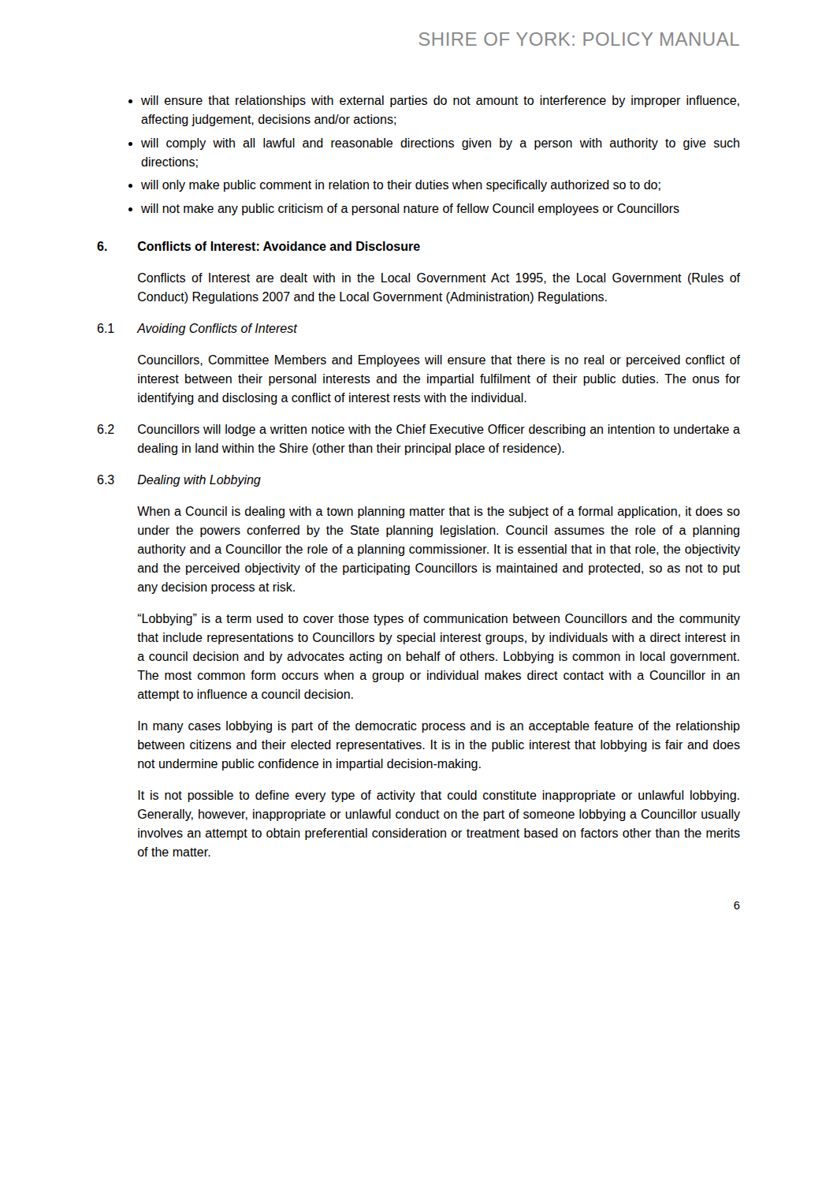SHIRE OF YORK: POLICY MANUAL
will ensure that relationships with external parties do not amount to interference by improper influence, affecting judgement, decisions and/or actions;
will comply with all lawful and reasonable directions given by a person with authority to give such directions;
will only make public comment in relation to their duties when specifically authorized so to do;
will not make any public criticism of a personal nature of fellow Council employees or Councillors
6. Conflicts of Interest: Avoidance and Disclosure
Conflicts of Interest are dealt with in the Local Government Act 1995, the Local Government (Rules of Conduct) Regulations 2007 and the Local Government (Administration) Regulations.
6.1
Avoiding Conflicts of Interest
Councillors, Committee Members and Employees will ensure that there is no real or perceived conflict of interest between their personal interests and the impartial fulfilment of their public duties. The onus for identifying and disclosing a conflict of interest rests with the individual.
6.2
Councillors will lodge a written notice with the Chief Executive Officer describing an intention to undertake a dealing in land within the Shire (other than their principal place of residence).
6.3
Dealing with Lobbying
When a Council is dealing with a town planning matter that is the subject of a formal application, it does so under the powers conferred by the State planning legislation. Council assumes the role of a planning authority and a Councillor the role of a planning commissioner. It is essential that in that role, the objectivity and the perceived objectivity of the participating Councillors is maintained and protected, so as not to put any decision process at risk.
“Lobbying” is a term used to cover those types of communication between Councillors and the community that include representations to Councillors by special interest groups, by individuals with a direct interest in a council decision and by advocates acting on behalf of others. Lobbying is common in local government. The most common form occurs when a group or individual makes direct contact with a Councillor in an attempt to influence a council decision.
In many cases lobbying is part of the democratic process and is an acceptable feature of the relationship between citizens and their elected representatives. It is in the public interest that lobbying is fair and does not undermine public confidence in impartial decision-making.
It is not possible to define every type of activity that could constitute inappropriate or unlawful lobbying. Generally, however, inappropriate or unlawful conduct on the part of someone lobbying a Councillor usually involves an attempt to obtain preferential consideration or treatment based on factors other than the merits of the matter.
6